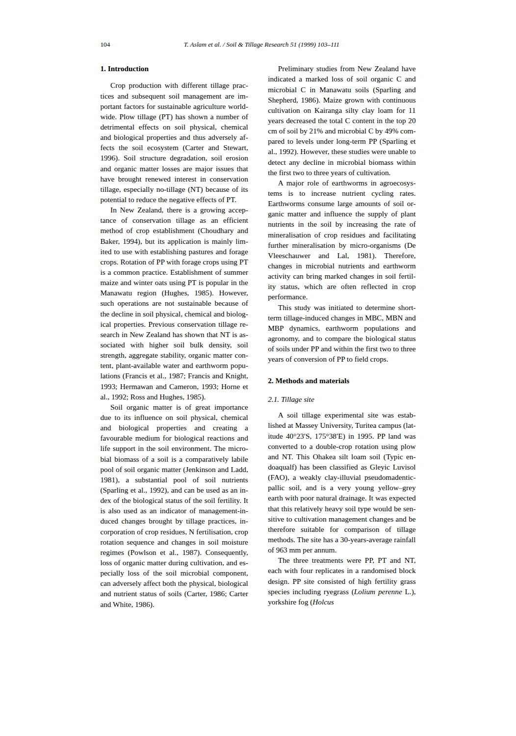104 T. Aslam et al. / Soil & Tillage Research 51 (1999) 103–111
1. Introduction
Crop production with different tillage practices and subsequent soil management are important factors for sustainable agriculture world-wide. Plow tillage (PT) has shown a number of detrimental effects on soil physical, chemical and biological properties and thus adversely affects the soil ecosystem (Carter and Stewart, 1996). Soil structure degradation, soil erosion and organic matter losses are major issues that have brought renewed interest in conservation tillage, especially no-tillage (NT) because of its potential to reduce the negative effects of PT.
In New Zealand, there is a growing acceptance of conservation tillage as an efficient method of crop establishment (Choudhary and Baker, 1994), but its application is mainly limited to use with establishing pastures and forage crops. Rotation of PP with forage crops using PT is a common practice. Establishment of summer maize and winter oats using PT is popular in the Manawatu region (Hughes, 1985). However, such operations are not sustainable because of the decline in soil physical, chemical and biological properties. Previous conservation tillage research in New Zealand has shown that NT is associated with higher soil bulk density, soil strength, aggregate stability, organic matter content, plant-available water and earthworm populations (Francis et al., 1987; Francis and Knight, 1993; Hermawan and Cameron, 1993; Horne et al., 1992; Ross and Hughes, 1985).
Soil organic matter is of great importance due to its influence on soil physical, chemical and biological properties and creating a favourable medium for biological reactions and life support in the soil environment. The microbial biomass of a soil is a comparatively labile pool of soil organic matter (Jenkinson and Ladd, 1981), a substantial pool of soil nutrients (Sparling et al., 1992), and can be used as an index of the biological status of the soil fertility. It is also used as an indicator of management-induced changes brought by tillage practices, incorporation of crop residues, N fertilisation, crop rotation sequence and changes in soil moisture regimes (Powlson et al., 1987). Consequently, loss of organic matter during cultivation, and especially loss of the soil microbial component, can adversely affect both the physical, biological and nutrient status of soils (Carter, 1986; Carter and White, 1986).
Preliminary studies from New Zealand have indicated a marked loss of soil organic C and microbial C in Manawatu soils (Sparling and Shepherd, 1986). Maize grown with continuous cultivation on Kairanga silty clay loam for 11 years decreased the total C content in the top 20 cm of soil by 21% and microbial C by 49% compared to levels under long-term PP (Sparling et al., 1992). However, these studies were unable to detect any decline in microbial biomass within the first two to three years of cultivation.
A major role of earthworms in agroecosystems is to increase nutrient cycling rates. Earthworms consume large amounts of soil organic matter and influence the supply of plant nutrients in the soil by increasing the rate of mineralisation of crop residues and facilitating further mineralisation by micro-organisms (De Vleeschauwer and Lal, 1981). Therefore, changes in microbial nutrients and earthworm activity can bring marked changes in soil fertility status, which are often reflected in crop performance.
This study was initiated to determine short-term tillage-induced changes in MBC, MBN and MBP dynamics, earthworm populations and agronomy, and to compare the biological status of soils under PP and within the first two to three years of conversion of PP to field crops.
2. Methods and materials
2.1. Tillage site
A soil tillage experimental site was established at Massey University, Turitea campus (latitude 40°23′S, 175°38′E) in 1995. PP land was converted to a double-crop rotation using plow and NT. This Ohakea silt loam soil (Typic endoaqualf) has been classified as Gleyic Luvisol (FAO), a weakly clay-illuvial pseudomadentic-pallic soil, and is a very young yellow–grey earth with poor natural drainage. It was expected that this relatively heavy soil type would be sensitive to cultivation management changes and be therefore suitable for comparison of tillage methods. The site has a 30-years-average rainfall of 963 mm per annum.
The three treatments were PP, PT and NT, each with four replicates in a randomised block design. PP site consisted of high fertility grass species including ryegrass (Lolium perenne L.), yorkshire fog (Holcus